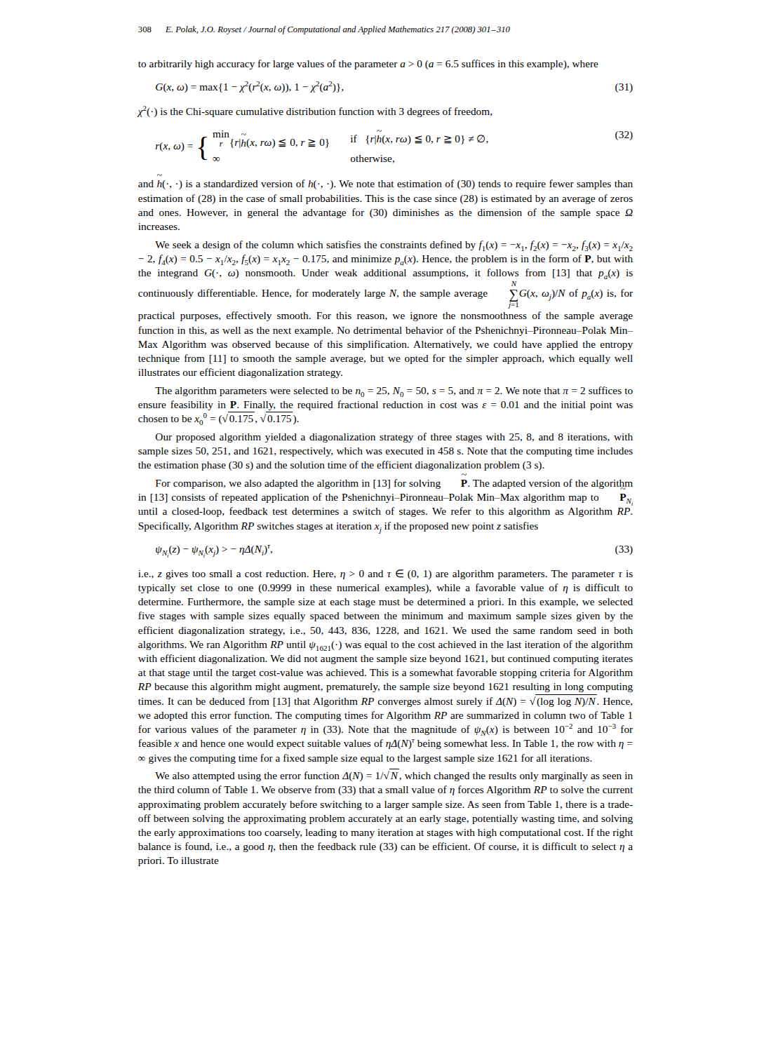308 E. Polak, J.O. Royset / Journal of Computational and Applied Mathematics 217 (2008) 301 – 310
to arbitrarily high accuracy for large values of the parameter a > 0 (a = 6.5 suffices in this example), where
G(x, ω) = max{1 − χ2(r2(x, ω)), 1 − χ2(a2)},
(31)
χ2(·) is the Chi-square cumulative distribution function with 3 degrees of freedom,
r(x, ω) = {
| min r { r / ~ h ( x , rω ) ≦ 0, r ≧ 0} | if { r / ~ h ( x , rω ) ≦ 0, r ≧ 0} ≠ ∅, |
| ∞ | otherwise, |
(32)
and ~h(·, ·) is a standardized version of h(·, ·). We note that estimation of (30) tends to require fewer samples than estimation of (28) in the case of small probabilities. This is the case since (28) is estimated by an average of zeros and ones. However, in general the advantage for (30) diminishes as the dimension of the sample space Ω increases.
We seek a design of the column which satisfies the constraints defined by f1(x) = −x1, f2(x) = −x2, f3(x) = x1/x2 − 2, f4(x) = 0.5 − x1/x2, f5(x) = x1x2 − 0.175, and minimize pa(x). Hence, the problem is in the form of P, but with the integrand G(·, ω) nonsmooth. Under weak additional assumptions, it follows from [13] that pa(x) is continuously differentiable. Hence, for moderately large N, the sample average N∑j=1 G(x, ωj)/N of pa(x) is, for practical purposes, effectively smooth. For this reason, we ignore the nonsmoothness of the sample average function in this, as well as the next example. No detrimental behavior of the Pshenichnyi–Pironneau–Polak Min–Max Algorithm was observed because of this simplification. Alternatively, we could have applied the entropy technique from [11] to smooth the sample average, but we opted for the simpler approach, which equally well illustrates our efficient diagonalization strategy.
The algorithm parameters were selected to be n0 = 25, N0 = 50, s = 5, and π = 2. We note that π = 2 suffices to ensure feasibility in P. Finally, the required fractional reduction in cost was ε = 0.01 and the initial point was chosen to be x00 = (√0.175, √0.175).
Our proposed algorithm yielded a diagonalization strategy of three stages with 25, 8, and 8 iterations, with sample sizes 50, 251, and 1621, respectively, which was executed in 458 s. Note that the computing time includes the estimation phase (30 s) and the solution time of the efficient diagonalization problem (3 s).
For comparison, we also adapted the algorithm in [13] for solving ~P. The adapted version of the algorithm in [13] consists of repeated application of the Pshenichnyi–Pironneau–Polak Min–Max algorithm map to ~PNi until a closed-loop, feedback test determines a switch of stages. We refer to this algorithm as Algorithm RP. Specifically, Algorithm RP switches stages at iteration xj if the proposed new point z satisfies
ψNi(z) − ψNi(xj) > − ηΔ(Ni)τ,
(33)
i.e., z gives too small a cost reduction. Here, η > 0 and τ ∈ (0, 1) are algorithm parameters. The parameter τ is typically set close to one (0.9999 in these numerical examples), while a favorable value of η is difficult to determine. Furthermore, the sample size at each stage must be determined a priori. In this example, we selected five stages with sample sizes equally spaced between the minimum and maximum sample sizes given by the efficient diagonalization strategy, i.e., 50, 443, 836, 1228, and 1621. We used the same random seed in both algorithms. We ran Algorithm RP until ψ1621(·) was equal to the cost achieved in the last iteration of the algorithm with efficient diagonalization. We did not augment the sample size beyond 1621, but continued computing iterates at that stage until the target cost-value was achieved. This is a somewhat favorable stopping criteria for Algorithm RP because this algorithm might augment, prematurely, the sample size beyond 1621 resulting in long computing times. It can be deduced from [13] that Algorithm RP converges almost surely if Δ(N) = √(log log N)/N. Hence, we adopted this error function. The computing times for Algorithm RP are summarized in column two of Table 1 for various values of the parameter η in (33). Note that the magnitude of ψN(x) is between 10−2 and 10−3 for feasible x and hence one would expect suitable values of ηΔ(N)τ being somewhat less. In Table 1, the row with η = ∞ gives the computing time for a fixed sample size equal to the largest sample size 1621 for all iterations.
We also attempted using the error function Δ(N) = 1/√N, which changed the results only marginally as seen in the third column of Table 1. We observe from (33) that a small value of η forces Algorithm RP to solve the current approximating problem accurately before switching to a larger sample size. As seen from Table 1, there is a trade-off between solving the approximating problem accurately at an early stage, potentially wasting time, and solving the early approximations too coarsely, leading to many iteration at stages with high computational cost. If the right balance is found, i.e., a good η, then the feedback rule (33) can be efficient. Of course, it is difficult to select η a priori. To illustrate